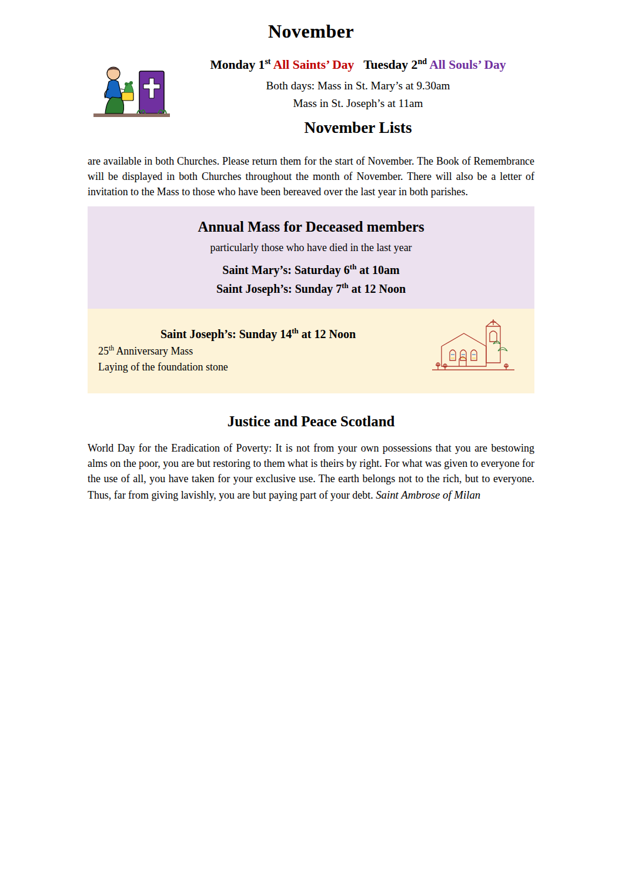November
Monday 1st All Saints’ Day Tuesday 2nd All Souls’ Day
Both days: Mass in St. Mary’s at 9.30am
Mass in St. Joseph’s at 11am
November Lists
are available in both Churches. Please return them for the start of November. The Book of Remembrance will be displayed in both Churches throughout the month of November. There will also be a letter of invitation to the Mass to those who have been bereaved over the last year in both parishes.
Annual Mass for Deceased members
particularly those who have died in the last year
Saint Mary’s: Saturday 6th at 10am
Saint Joseph’s: Sunday 7th at 12 Noon
Saint Joseph’s: Sunday 14th at 12 Noon
25th Anniversary Mass
Laying of the foundation stone
Justice and Peace Scotland
World Day for the Eradication of Poverty: It is not from your own possessions that you are bestowing alms on the poor, you are but restoring to them what is theirs by right. For what was given to everyone for the use of all, you have taken for your exclusive use. The earth belongs not to the rich, but to everyone. Thus, far from giving lavishly, you are but paying part of your debt. Saint Ambrose of Milan